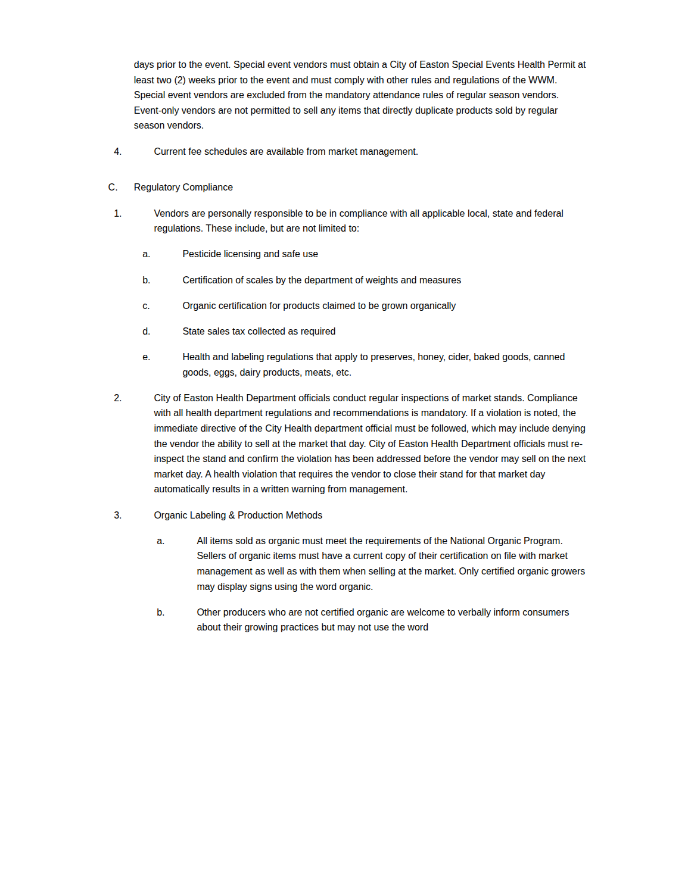days prior to the event. Special event vendors must obtain a City of Easton Special Events Health Permit at least two (2) weeks prior to the event and must comply with other rules and regulations of the WWM. Special event vendors are excluded from the mandatory attendance rules of regular season vendors. Event‑only vendors are not permitted to sell any items that directly duplicate products sold by regular season vendors.
4. Current fee schedules are available from market management.
C. Regulatory Compliance
1. Vendors are personally responsible to be in compliance with all applicable local, state and federal regulations. These include, but are not limited to:
a. Pesticide licensing and safe use
b. Certification of scales by the department of weights and measures
c. Organic certification for products claimed to be grown organically
d. State sales tax collected as required
e. Health and labeling regulations that apply to preserves, honey, cider, baked goods, canned goods, eggs, dairy products, meats, etc.
2. City of Easton Health Department officials conduct regular inspections of market stands. Compliance with all health department regulations and recommendations is mandatory. If a violation is noted, the immediate directive of the City Health department official must be followed, which may include denying the vendor the ability to sell at the market that day. City of Easton Health Department officials must re-inspect the stand and confirm the violation has been addressed before the vendor may sell on the next market day. A health violation that requires the vendor to close their stand for that market day automatically results in a written warning from management.
3. Organic Labeling & Production Methods
a. All items sold as organic must meet the requirements of the National Organic Program. Sellers of organic items must have a current copy of their certification on file with market management as well as with them when selling at the market. Only certified organic growers may display signs using the word organic.
b. Other producers who are not certified organic are welcome to verbally inform consumers about their growing practices but may not use the word